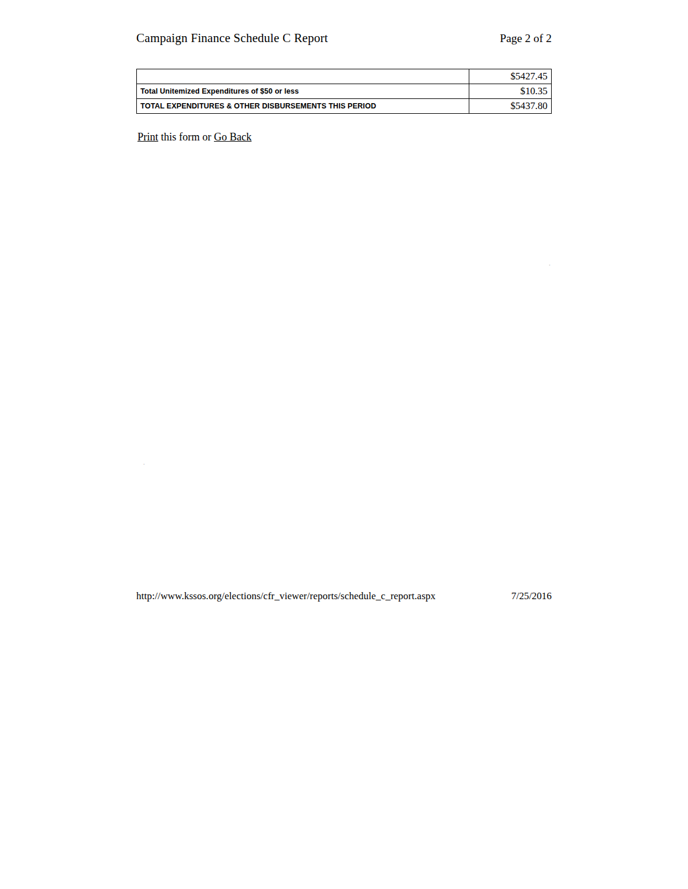Campaign Finance Schedule C Report
Page 2 of 2
| | $5427.45 |
| Total Unitemized Expenditures of $50 or less | $10.35 |
| TOTAL EXPENDITURES & OTHER DISBURSEMENTS THIS PERIOD | $5437.80 |
Print this form or Go Back
.
.
http://www.kssos.org/elections/cfr_viewer/reports/schedule_c_report.aspx
7/25/2016